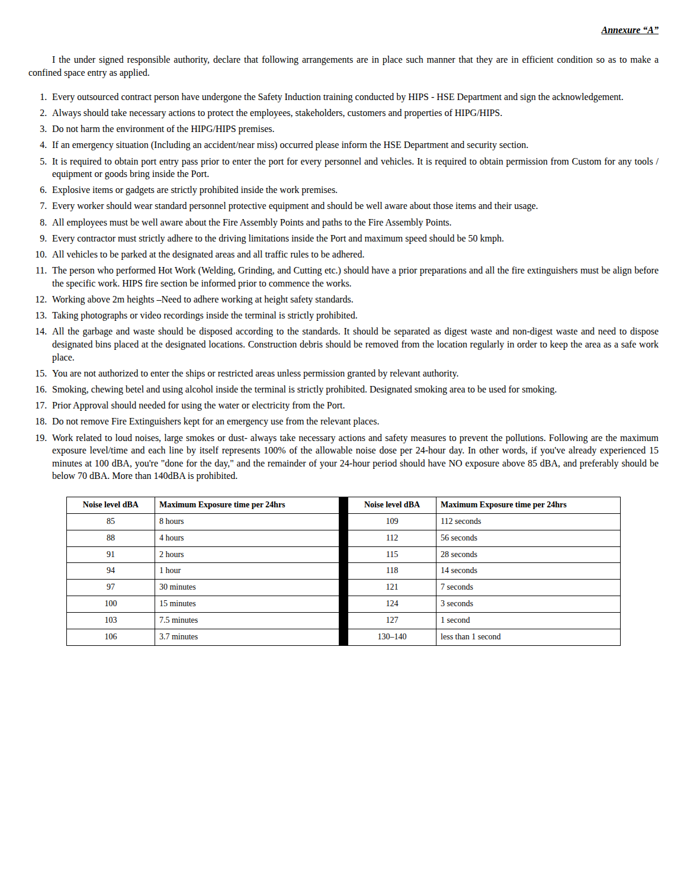Annexure “A”
I the under signed responsible authority, declare that following arrangements are in place such manner that they are in efficient condition so as to make a confined space entry as applied.
Every outsourced contract person have undergone the Safety Induction training conducted by HIPS - HSE Department and sign the acknowledgement.
Always should take necessary actions to protect the employees, stakeholders, customers and properties of HIPG/HIPS.
Do not harm the environment of the HIPG/HIPS premises.
If an emergency situation (Including an accident/near miss) occurred please inform the HSE Department and security section.
It is required to obtain port entry pass prior to enter the port for every personnel and vehicles. It is required to obtain permission from Custom for any tools / equipment or goods bring inside the Port.
Explosive items or gadgets are strictly prohibited inside the work premises.
Every worker should wear standard personnel protective equipment and should be well aware about those items and their usage.
All employees must be well aware about the Fire Assembly Points and paths to the Fire Assembly Points.
Every contractor must strictly adhere to the driving limitations inside the Port and maximum speed should be 50 kmph.
All vehicles to be parked at the designated areas and all traffic rules to be adhered.
The person who performed Hot Work (Welding, Grinding, and Cutting etc.) should have a prior preparations and all the fire extinguishers must be align before the specific work. HIPS fire section be informed prior to commence the works.
Working above 2m heights –Need to adhere working at height safety standards.
Taking photographs or video recordings inside the terminal is strictly prohibited.
All the garbage and waste should be disposed according to the standards. It should be separated as digest waste and non-digest waste and need to dispose designated bins placed at the designated locations. Construction debris should be removed from the location regularly in order to keep the area as a safe work place.
You are not authorized to enter the ships or restricted areas unless permission granted by relevant authority.
Smoking, chewing betel and using alcohol inside the terminal is strictly prohibited. Designated smoking area to be used for smoking.
Prior Approval should needed for using the water or electricity from the Port.
Do not remove Fire Extinguishers kept for an emergency use from the relevant places.
Work related to loud noises, large smokes or dust- always take necessary actions and safety measures to prevent the pollutions. Following are the maximum exposure level/time and each line by itself represents 100% of the allowable noise dose per 24-hour day. In other words, if you've already experienced 15 minutes at 100 dBA, you're "done for the day," and the remainder of your 24-hour period should have NO exposure above 85 dBA, and preferably should be below 70 dBA. More than 140dBA is prohibited.
| Noise level dBA | Maximum Exposure time per 24hrs | | Noise level dBA | Maximum Exposure time per 24hrs |
| --- | --- | --- | --- | --- |
| 85 | 8 hours | | 109 | 112 seconds |
| 88 | 4 hours | | 112 | 56 seconds |
| 91 | 2 hours | | 115 | 28 seconds |
| 94 | 1 hour | | 118 | 14 seconds |
| 97 | 30 minutes | | 121 | 7 seconds |
| 100 | 15 minutes | | 124 | 3 seconds |
| 103 | 7.5 minutes | | 127 | 1 second |
| 106 | 3.7 minutes | | 130–140 | less than 1 second |